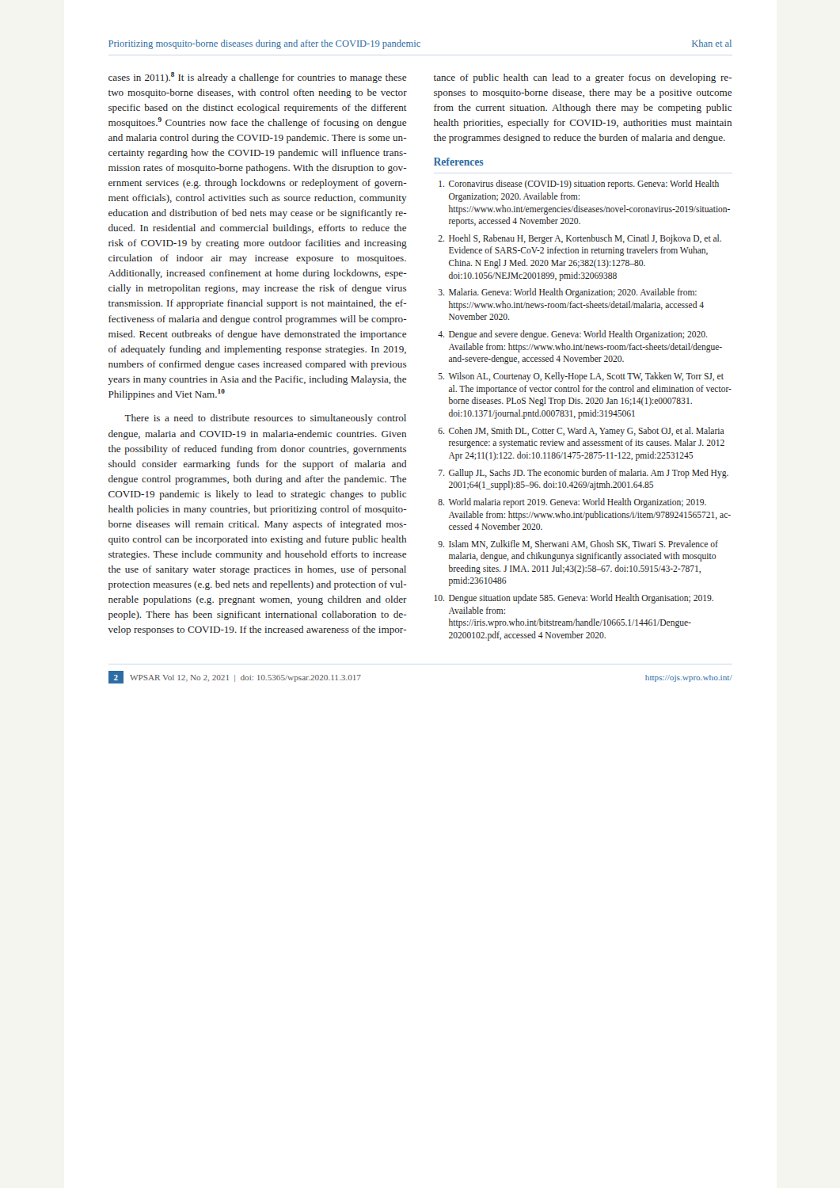Prioritizing mosquito-borne diseases during and after the COVID-19 pandemic Khan et al
cases in 2011).8 It is already a challenge for countries to manage these two mosquito-borne diseases, with control often needing to be vector specific based on the distinct ecological requirements of the different mosquitoes.9 Countries now face the challenge of focusing on dengue and malaria control during the COVID-19 pandemic. There is some uncertainty regarding how the COVID-19 pandemic will influence transmission rates of mosquito-borne pathogens. With the disruption to government services (e.g. through lockdowns or redeployment of government officials), control activities such as source reduction, community education and distribution of bed nets may cease or be significantly reduced. In residential and commercial buildings, efforts to reduce the risk of COVID-19 by creating more outdoor facilities and increasing circulation of indoor air may increase exposure to mosquitoes. Additionally, increased confinement at home during lockdowns, especially in metropolitan regions, may increase the risk of dengue virus transmission. If appropriate financial support is not maintained, the effectiveness of malaria and dengue control programmes will be compromised. Recent outbreaks of dengue have demonstrated the importance of adequately funding and implementing response strategies. In 2019, numbers of confirmed dengue cases increased compared with previous years in many countries in Asia and the Pacific, including Malaysia, the Philippines and Viet Nam.10
There is a need to distribute resources to simultaneously control dengue, malaria and COVID-19 in malaria-endemic countries. Given the possibility of reduced funding from donor countries, governments should consider earmarking funds for the support of malaria and dengue control programmes, both during and after the pandemic. The COVID-19 pandemic is likely to lead to strategic changes to public health policies in many countries, but prioritizing control of mosquito-borne diseases will remain critical. Many aspects of integrated mosquito control can be incorporated into existing and future public health strategies. These include community and household efforts to increase the use of sanitary water storage practices in homes, use of personal protection measures (e.g. bed nets and repellents) and protection of vulnerable populations (e.g. pregnant women, young children and older people). There has been significant international collaboration to develop responses to COVID-19. If the increased awareness of the importance of public health can lead to a greater focus on developing responses to mosquito-borne disease, there may be a positive outcome from the current situation. Although there may be competing public health priorities, especially for COVID-19, authorities must maintain the programmes designed to reduce the burden of malaria and dengue.
References
Coronavirus disease (COVID-19) situation reports. Geneva: World Health Organization; 2020. Available from: https://www.who.int/emergencies/diseases/novel-coronavirus-2019/situation-reports, accessed 4 November 2020.
Hoehl S, Rabenau H, Berger A, Kortenbusch M, Cinatl J, Bojkova D, et al. Evidence of SARS-CoV-2 infection in returning travelers from Wuhan, China. N Engl J Med. 2020 Mar 26;382(13):1278–80. doi:10.1056/NEJMc2001899, pmid:32069388
Malaria. Geneva: World Health Organization; 2020. Available from: https://www.who.int/news-room/fact-sheets/detail/malaria, accessed 4 November 2020.
Dengue and severe dengue. Geneva: World Health Organization; 2020. Available from: https://www.who.int/news-room/fact-sheets/detail/dengue-and-severe-dengue, accessed 4 November 2020.
Wilson AL, Courtenay O, Kelly-Hope LA, Scott TW, Takken W, Torr SJ, et al. The importance of vector control for the control and elimination of vector-borne diseases. PLoS Negl Trop Dis. 2020 Jan 16;14(1):e0007831. doi:10.1371/journal.pntd.0007831, pmid:31945061
Cohen JM, Smith DL, Cotter C, Ward A, Yamey G, Sabot OJ, et al. Malaria resurgence: a systematic review and assessment of its causes. Malar J. 2012 Apr 24;11(1):122. doi:10.1186/1475-2875-11-122, pmid:22531245
Gallup JL, Sachs JD. The economic burden of malaria. Am J Trop Med Hyg. 2001;64(1_suppl):85–96. doi:10.4269/ajtmh.2001.64.85
World malaria report 2019. Geneva: World Health Organization; 2019. Available from: https://www.who.int/publications/i/item/9789241565721, accessed 4 November 2020.
Islam MN, Zulkifle M, Sherwani AM, Ghosh SK, Tiwari S. Prevalence of malaria, dengue, and chikungunya significantly associated with mosquito breeding sites. J IMA. 2011 Jul;43(2):58–67. doi:10.5915/43-2-7871, pmid:23610486
Dengue situation update 585. Geneva: World Health Organisation; 2019. Available from: https://iris.wpro.who.int/bitstream/handle/10665.1/14461/Dengue-20200102.pdf, accessed 4 November 2020.
2 WPSAR Vol 12, No 2, 2021 | doi: 10.5365/wpsar.2020.11.3.017
https://ojs.wpro.who.int/